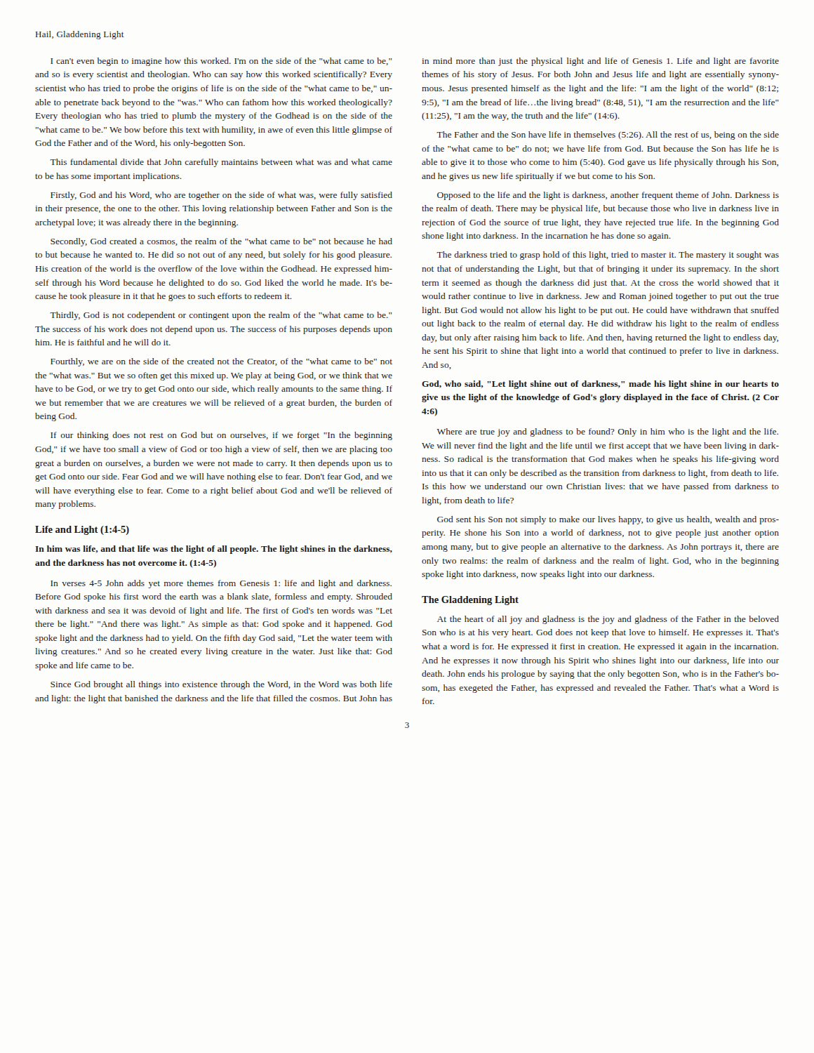Hail, Gladdening Light
I can't even begin to imagine how this worked. I'm on the side of the "what came to be," and so is every scientist and theologian. Who can say how this worked scientifically? Every scientist who has tried to probe the origins of life is on the side of the "what came to be," unable to penetrate back beyond to the "was." Who can fathom how this worked theologically? Every theologian who has tried to plumb the mystery of the Godhead is on the side of the "what came to be." We bow before this text with humility, in awe of even this little glimpse of God the Father and of the Word, his only-begotten Son.
This fundamental divide that John carefully maintains between what was and what came to be has some important implications.
Firstly, God and his Word, who are together on the side of what was, were fully satisfied in their presence, the one to the other. This loving relationship between Father and Son is the archetypal love; it was already there in the beginning.
Secondly, God created a cosmos, the realm of the "what came to be" not because he had to but because he wanted to. He did so not out of any need, but solely for his good pleasure. His creation of the world is the overflow of the love within the Godhead. He expressed himself through his Word because he delighted to do so. God liked the world he made. It's because he took pleasure in it that he goes to such efforts to redeem it.
Thirdly, God is not codependent or contingent upon the realm of the "what came to be." The success of his work does not depend upon us. The success of his purposes depends upon him. He is faithful and he will do it.
Fourthly, we are on the side of the created not the Creator, of the "what came to be" not the "what was." But we so often get this mixed up. We play at being God, or we think that we have to be God, or we try to get God onto our side, which really amounts to the same thing. If we but remember that we are creatures we will be relieved of a great burden, the burden of being God.
If our thinking does not rest on God but on ourselves, if we forget "In the beginning God," if we have too small a view of God or too high a view of self, then we are placing too great a burden on ourselves, a burden we were not made to carry. It then depends upon us to get God onto our side. Fear God and we will have nothing else to fear. Don't fear God, and we will have everything else to fear. Come to a right belief about God and we'll be relieved of many problems.
Life and Light (1:4-5)
In him was life, and that life was the light of all people. The light shines in the darkness, and the darkness has not overcome it. (1:4-5)
In verses 4-5 John adds yet more themes from Genesis 1: life and light and darkness. Before God spoke his first word the earth was a blank slate, formless and empty. Shrouded with darkness and sea it was devoid of light and life. The first of God's ten words was "Let there be light." "And there was light." As simple as that: God spoke and it happened. God spoke light and the darkness had to yield. On the fifth day God said, "Let the water teem with living creatures." And so he created every living creature in the water. Just like that: God spoke and life came to be.
Since God brought all things into existence through the Word, in the Word was both life and light: the light that banished the darkness and the life that filled the cosmos. But John has in mind more than just the physical light and life of Genesis 1. Life and light are favorite themes of his story of Jesus. For both John and Jesus life and light are essentially synonymous. Jesus presented himself as the light and the life: "I am the light of the world" (8:12; 9:5), "I am the bread of life…the living bread" (8:48, 51), "I am the resurrection and the life" (11:25), "I am the way, the truth and the life" (14:6).
The Father and the Son have life in themselves (5:26). All the rest of us, being on the side of the "what came to be" do not; we have life from God. But because the Son has life he is able to give it to those who come to him (5:40). God gave us life physically through his Son, and he gives us new life spiritually if we but come to his Son.
Opposed to the life and the light is darkness, another frequent theme of John. Darkness is the realm of death. There may be physical life, but because those who live in darkness live in rejection of God the source of true light, they have rejected true life. In the beginning God shone light into darkness. In the incarnation he has done so again.
The darkness tried to grasp hold of this light, tried to master it. The mastery it sought was not that of understanding the Light, but that of bringing it under its supremacy. In the short term it seemed as though the darkness did just that. At the cross the world showed that it would rather continue to live in darkness. Jew and Roman joined together to put out the true light. But God would not allow his light to be put out. He could have withdrawn that snuffed out light back to the realm of eternal day. He did withdraw his light to the realm of endless day, but only after raising him back to life. And then, having returned the light to endless day, he sent his Spirit to shine that light into a world that continued to prefer to live in darkness. And so,
God, who said, "Let light shine out of darkness," made his light shine in our hearts to give us the light of the knowledge of God's glory displayed in the face of Christ. (2 Cor 4:6)
Where are true joy and gladness to be found? Only in him who is the light and the life. We will never find the light and the life until we first accept that we have been living in darkness. So radical is the transformation that God makes when he speaks his life-giving word into us that it can only be described as the transition from darkness to light, from death to life. Is this how we understand our own Christian lives: that we have passed from darkness to light, from death to life?
God sent his Son not simply to make our lives happy, to give us health, wealth and prosperity. He shone his Son into a world of darkness, not to give people just another option among many, but to give people an alternative to the darkness. As John portrays it, there are only two realms: the realm of darkness and the realm of light. God, who in the beginning spoke light into darkness, now speaks light into our darkness.
The Gladdening Light
At the heart of all joy and gladness is the joy and gladness of the Father in the beloved Son who is at his very heart. God does not keep that love to himself. He expresses it. That's what a word is for. He expressed it first in creation. He expressed it again in the incarnation. And he expresses it now through his Spirit who shines light into our darkness, life into our death. John ends his prologue by saying that the only begotten Son, who is in the Father's bosom, has exegeted the Father, has expressed and revealed the Father. That's what a Word is for.
3